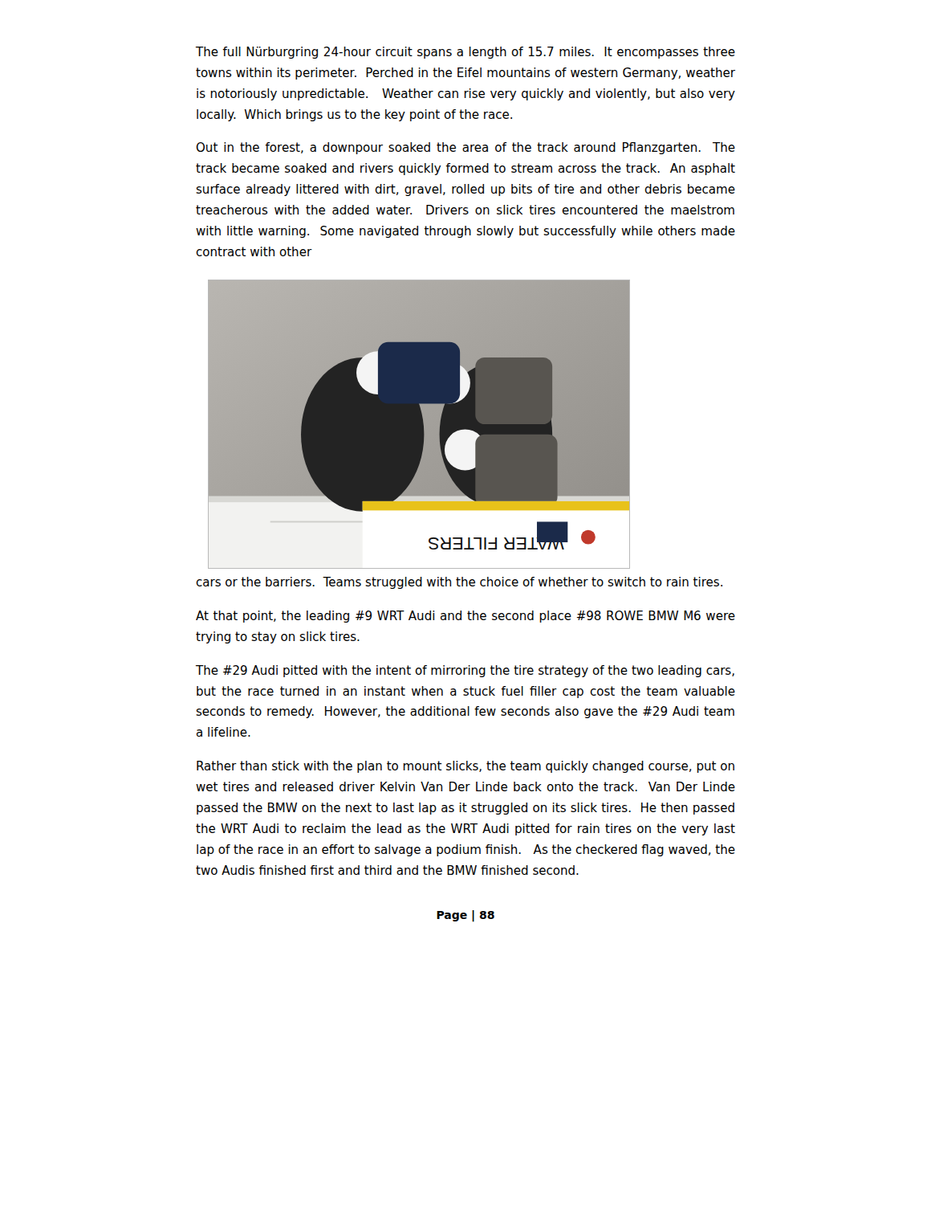The full Nürburgring 24-hour circuit spans a length of 15.7 miles. It encompasses three towns within its perimeter. Perched in the Eifel mountains of western Germany, weather is notoriously unpredictable. Weather can rise very quickly and violently, but also very locally. Which brings us to the key point of the race.
Out in the forest, a downpour soaked the area of the track around Pflanzgarten. The track became soaked and rivers quickly formed to stream across the track. An asphalt surface already littered with dirt, gravel, rolled up bits of tire and other debris became treacherous with the added water. Drivers on slick tires encountered the maelstrom with little warning. Some navigated through slowly but successfully while others made contract with other
cars or the barriers. Teams struggled with the choice of whether to switch to rain tires.
At that point, the leading #9 WRT Audi and the second place #98 ROWE BMW M6 were trying to stay on slick tires.
The #29 Audi pitted with the intent of mirroring the tire strategy of the two leading cars, but the race turned in an instant when a stuck fuel filler cap cost the team valuable seconds to remedy. However, the additional few seconds also gave the #29 Audi team a lifeline.
Rather than stick with the plan to mount slicks, the team quickly changed course, put on wet tires and released driver Kelvin Van Der Linde back onto the track. Van Der Linde passed the BMW on the next to last lap as it struggled on its slick tires. He then passed the WRT Audi to reclaim the lead as the WRT Audi pitted for rain tires on the very last lap of the race in an effort to salvage a podium finish. As the checkered flag waved, the two Audis finished first and third and the BMW finished second.
Page | 88